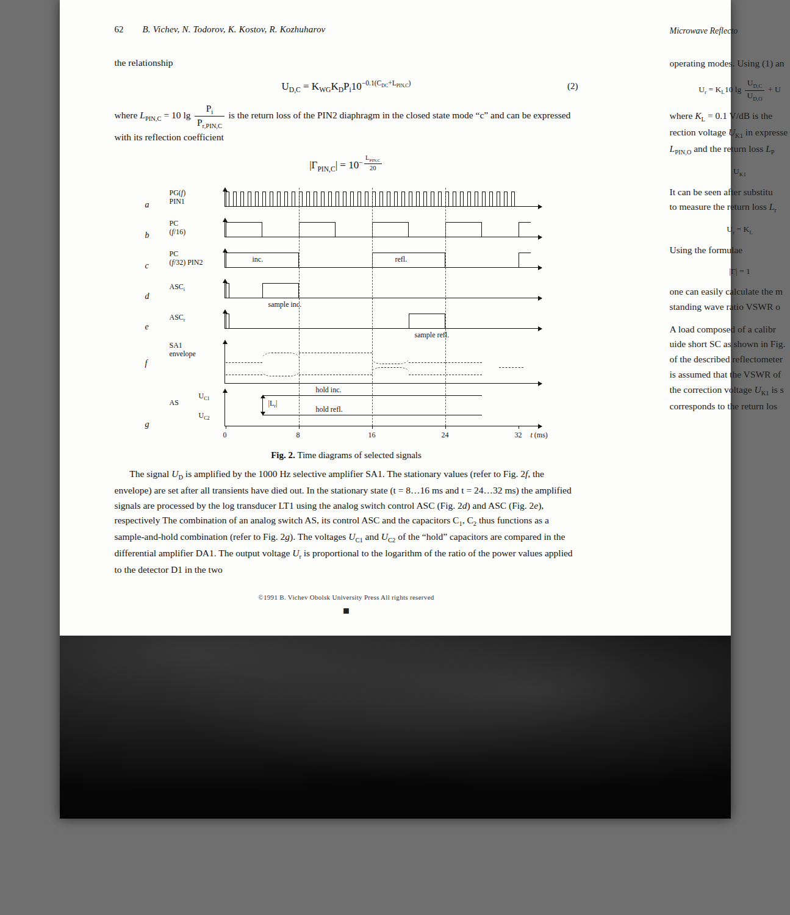Microwave Reflecto
operating modes. Using (1) an
Ur = KL10 lg UD,C UD,O + U
where KL = 0.1 V/dB is the
rection voltage UK1 in expresse
LPIN,O and the return loss LP
UK1
It can be seen after substitu
to measure the return loss Lr
Ur = KL
Using the formulae
|Γ| = 1
one can easily calculate the m
standing wave ratio VSWR o
A load composed of a calibr
uide short SC as shown in Fig.
of the described reflectometer
is assumed that the VSWR of
the correction voltage UK1 is s
corresponds to the return los
impedance transformer IT is
which corresponds to the do
former corrects part of the er
3. Experimental Results
An experimental prototype
cation of the presented meas
ator (9.5 GHz), a directional
than 40 dB, a slit diaphragm
LPIN,C = 1.7 dB for I = 12 m
in open mode. The amplitud
was realized using a second o
has 30 dB dynamic range, w
Following the tuning procedu
obtained. Correspondence be
the set value Ur = KL2LCA v
Taking into account that
are processed by the same un
62 B. Vichev, N. Todorov, K. Kostov, R. Kozhuharov
the relationship
UD,C = KWGKDPi10−0.1(CDC+LPIN,C) (2)
where LPIN,C = 10 lg Pi Pr,PIN,C is the return loss of the PIN2 diaphragm in the closed state mode “c” and can be expressed with its reflection coefficient
|ΓPIN,C| = 10−LPIN,C 20
a
PG(f)
PIN1
b
PC
(f/16)
c
PC
(f/32) PIN2
inc.
refl.
d
ASCi
sample inc.
e
ASCr
sample refl.
f
SA1
envelope
g
AS
UC1
UC2
hold inc.
hold refl.
|Lr|
0
8
16
24
32
t (ms)
Fig. 2. Time diagrams of selected signals
The signal UD is amplified by the 1000 Hz selective amplifier SA1. The stationary values (refer to Fig. 2f, the envelope) are set after all transients have died out. In the stationary state (t = 8…16 ms and t = 24…32 ms) the amplified signals are processed by the log transducer LT1 using the analog switch control ASC (Fig. 2d) and ASC (Fig. 2e), respectively The combination of an analog switch AS, its control ASC and the capacitors C1, C2 thus functions as a sample-and-hold combination (refer to Fig. 2g). The voltages UC1 and UC2 of the “hold” capacitors are compared in the differential amplifier DA1. The output voltage Ur is proportional to the logarithm of the ratio of the power values applied to the detector D1 in the two
©1991 B. Vichev Obolsk University Press All rights reserved
■